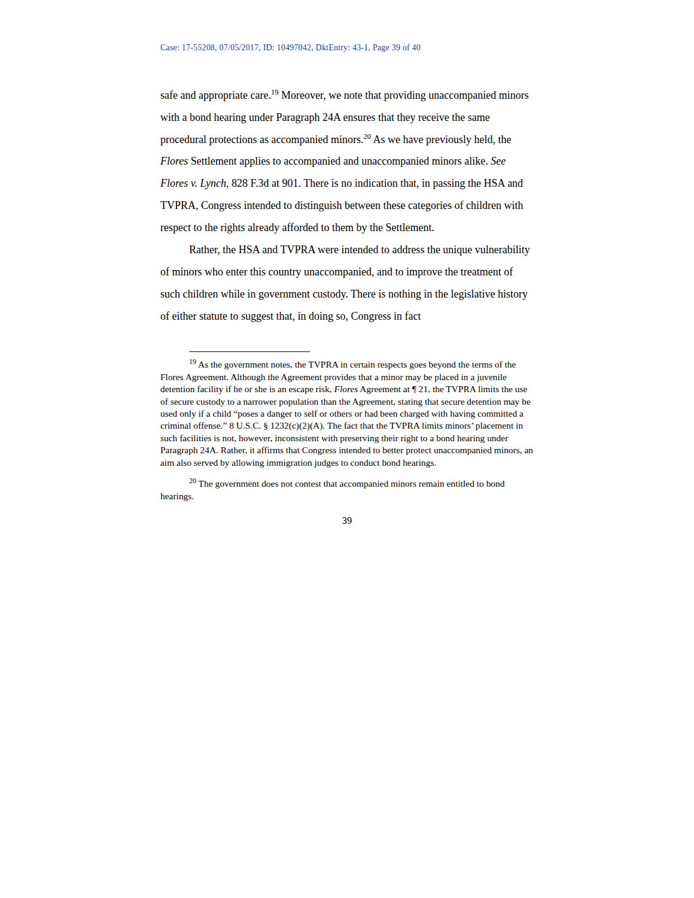Case: 17-55208, 07/05/2017, ID: 10497042, DktEntry: 43-1, Page 39 of 40
safe and appropriate care.19 Moreover, we note that providing unaccompanied minors with a bond hearing under Paragraph 24A ensures that they receive the same procedural protections as accompanied minors.20 As we have previously held, the Flores Settlement applies to accompanied and unaccompanied minors alike. See Flores v. Lynch, 828 F.3d at 901. There is no indication that, in passing the HSA and TVPRA, Congress intended to distinguish between these categories of children with respect to the rights already afforded to them by the Settlement.
Rather, the HSA and TVPRA were intended to address the unique vulnerability of minors who enter this country unaccompanied, and to improve the treatment of such children while in government custody. There is nothing in the legislative history of either statute to suggest that, in doing so, Congress in fact
19 As the government notes, the TVPRA in certain respects goes beyond the terms of the Flores Agreement. Although the Agreement provides that a minor may be placed in a juvenile detention facility if he or she is an escape risk, Flores Agreement at ¶ 21, the TVPRA limits the use of secure custody to a narrower population than the Agreement, stating that secure detention may be used only if a child “poses a danger to self or others or had been charged with having committed a criminal offense.” 8 U.S.C. § 1232(c)(2)(A). The fact that the TVPRA limits minors’ placement in such facilities is not, however, inconsistent with preserving their right to a bond hearing under Paragraph 24A. Rather, it affirms that Congress intended to better protect unaccompanied minors, an aim also served by allowing immigration judges to conduct bond hearings.
20 The government does not contest that accompanied minors remain entitled to bond hearings.
39